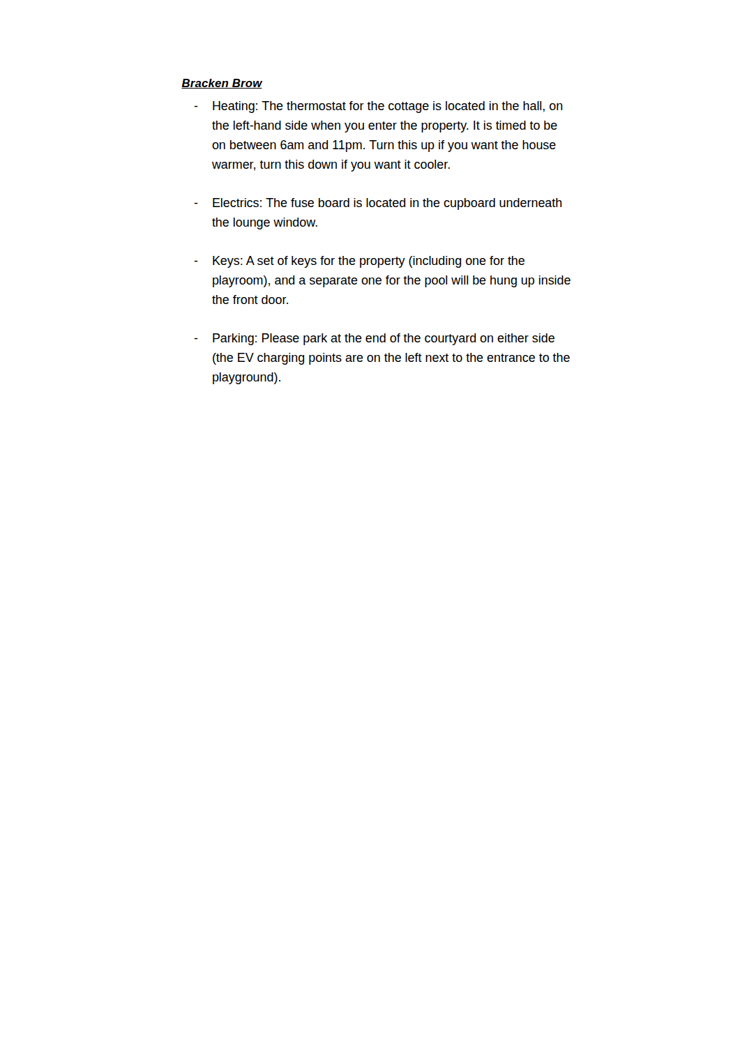Bracken Brow
Heating: The thermostat for the cottage is located in the hall, on the left-hand side when you enter the property. It is timed to be on between 6am and 11pm. Turn this up if you want the house warmer, turn this down if you want it cooler.
Electrics: The fuse board is located in the cupboard underneath the lounge window.
Keys: A set of keys for the property (including one for the playroom), and a separate one for the pool will be hung up inside the front door.
Parking: Please park at the end of the courtyard on either side (the EV charging points are on the left next to the entrance to the playground).